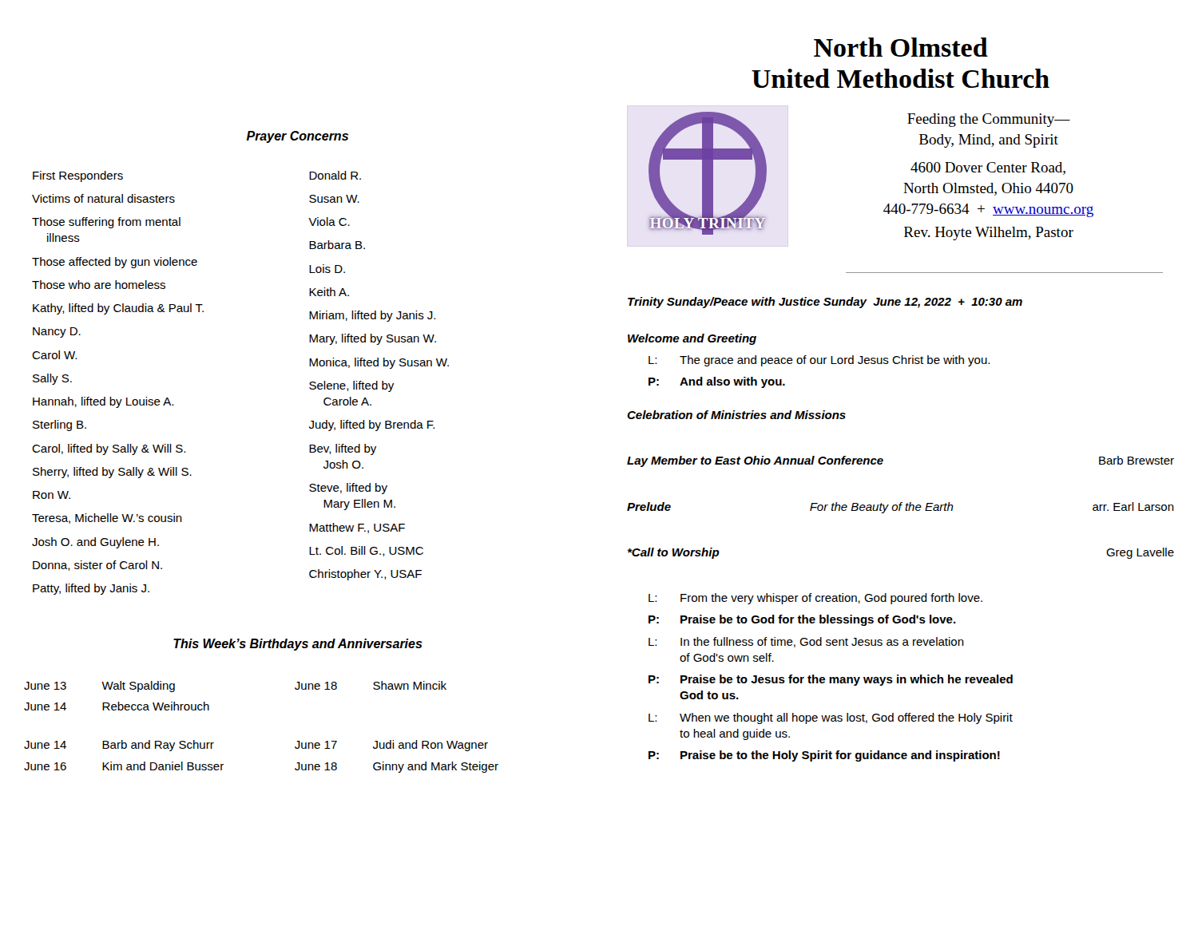Prayer Concerns
First Responders
Victims of natural disasters
Those suffering from mentalillness
Those affected by gun violence
Those who are homeless
Kathy, lifted by Claudia & Paul T.
Nancy D.
Carol W.
Sally S.
Hannah, lifted by Louise A.
Sterling B.
Carol, lifted by Sally & Will S.
Sherry, lifted by Sally & Will S.
Ron W.
Teresa, Michelle W.’s cousin
Josh O. and Guylene H.
Donna, sister of Carol N.
Patty, lifted by Janis J.
Donald R.
Susan W.
Viola C.
Barbara B.
Lois D.
Keith A.
Miriam, lifted by Janis J.
Mary, lifted by Susan W.
Monica, lifted by Susan W.
Selene, lifted byCarole A.
Judy, lifted by Brenda F.
Bev, lifted byJosh O.
Steve, lifted byMary Ellen M.
Matthew F., USAF
Lt. Col. Bill G., USMC
Christopher Y., USAF
This Week’s Birthdays and Anniversaries
| June 13 | Walt Spalding | June 18 | Shawn Mincik |
| June 14 | Rebecca Weihrouch | | |
| June 14 | Barb and Ray Schurr | June 17 | Judi and Ron Wagner |
| June 16 | Kim and Daniel Busser | June 18 | Ginny and Mark Steiger |
North Olmsted
United Methodist Church
HOLY TRINITY
Feeding the Community—
Body, Mind, and Spirit
4600 Dover Center Road,
North Olmsted, Ohio 44070
440-779-6634 + www.noumc.org
Rev. Hoyte Wilhelm, Pastor
Trinity Sunday/Peace with Justice Sunday June 12, 2022 + 10:30 am
Welcome and Greeting
L: The grace and peace of our Lord Jesus Christ be with you.
P: And also with you.
Celebration of Ministries and Missions
Lay Member to East Ohio Annual Conference
Barb Brewster
Prelude For the Beauty of the Earth arr. Earl Larson
*Call to Worship
Greg Lavelle
L: From the very whisper of creation, God poured forth love.
P: Praise be to God for the blessings of God's love.
L: In the fullness of time, God sent Jesus as a revelation of God's own self.
P: Praise be to Jesus for the many ways in which he revealed God to us.
L: When we thought all hope was lost, God offered the Holy Spirit to heal and guide us.
P: Praise be to the Holy Spirit for guidance and inspiration!